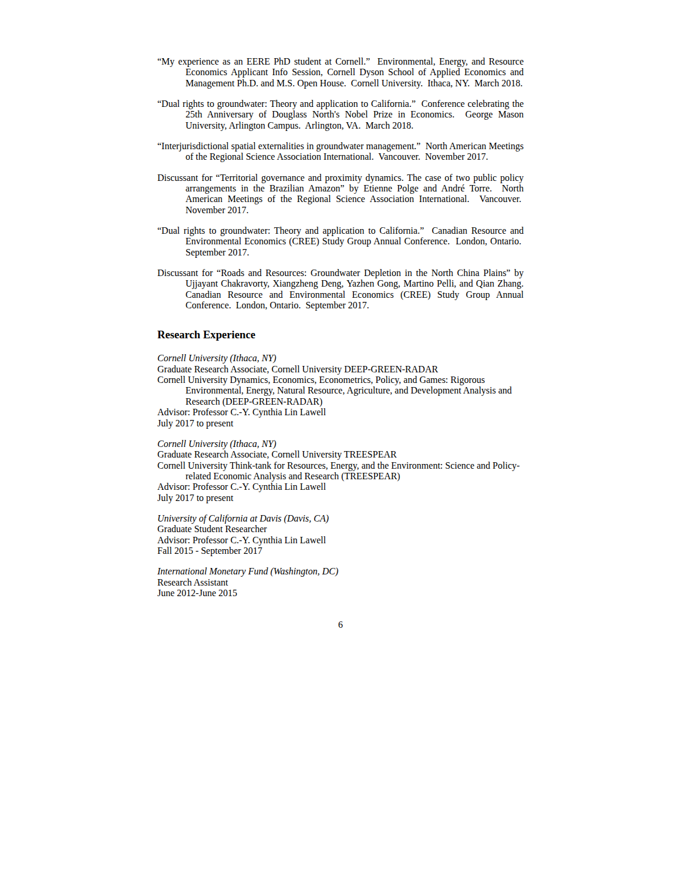“My experience as an EERE PhD student at Cornell.” Environmental, Energy, and Resource Economics Applicant Info Session, Cornell Dyson School of Applied Economics and Management Ph.D. and M.S. Open House. Cornell University. Ithaca, NY. March 2018.
“Dual rights to groundwater: Theory and application to California.” Conference celebrating the 25th Anniversary of Douglass North's Nobel Prize in Economics. George Mason University, Arlington Campus. Arlington, VA. March 2018.
“Interjurisdictional spatial externalities in groundwater management.” North American Meetings of the Regional Science Association International. Vancouver. November 2017.
Discussant for “Territorial governance and proximity dynamics. The case of two public policy arrangements in the Brazilian Amazon” by Etienne Polge and André Torre. North American Meetings of the Regional Science Association International. Vancouver. November 2017.
“Dual rights to groundwater: Theory and application to California.” Canadian Resource and Environmental Economics (CREE) Study Group Annual Conference. London, Ontario. September 2017.
Discussant for “Roads and Resources: Groundwater Depletion in the North China Plains” by Ujjayant Chakravorty, Xiangzheng Deng, Yazhen Gong, Martino Pelli, and Qian Zhang. Canadian Resource and Environmental Economics (CREE) Study Group Annual Conference. London, Ontario. September 2017.
Research Experience
Cornell University (Ithaca, NY)
Graduate Research Associate, Cornell University DEEP-GREEN-RADAR
Cornell University Dynamics, Economics, Econometrics, Policy, and Games: Rigorous Environmental, Energy, Natural Resource, Agriculture, and Development Analysis and Research (DEEP-GREEN-RADAR)
Advisor: Professor C.-Y. Cynthia Lin Lawell
July 2017 to present
Cornell University (Ithaca, NY)
Graduate Research Associate, Cornell University TREESPEAR
Cornell University Think-tank for Resources, Energy, and the Environment: Science and Policy-related Economic Analysis and Research (TREESPEAR)
Advisor: Professor C.-Y. Cynthia Lin Lawell
July 2017 to present
University of California at Davis (Davis, CA)
Graduate Student Researcher
Advisor: Professor C.-Y. Cynthia Lin Lawell
Fall 2015 - September 2017
International Monetary Fund (Washington, DC)
Research Assistant
June 2012-June 2015
6